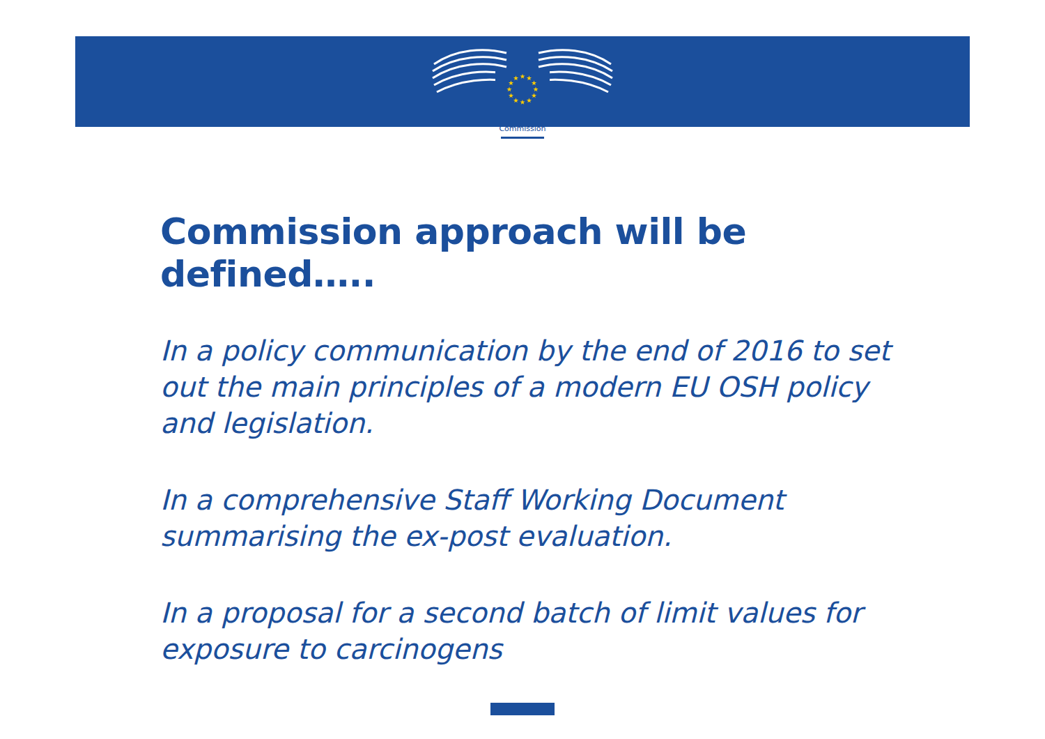European Commission
Commission approach will be defined…..
In a policy communication by the end of 2016 to set out the main principles of a modern EU OSH policy and legislation.
In a comprehensive Staff Working Document summarising the ex-post evaluation.
In a proposal for a second batch of limit values for exposure to carcinogens